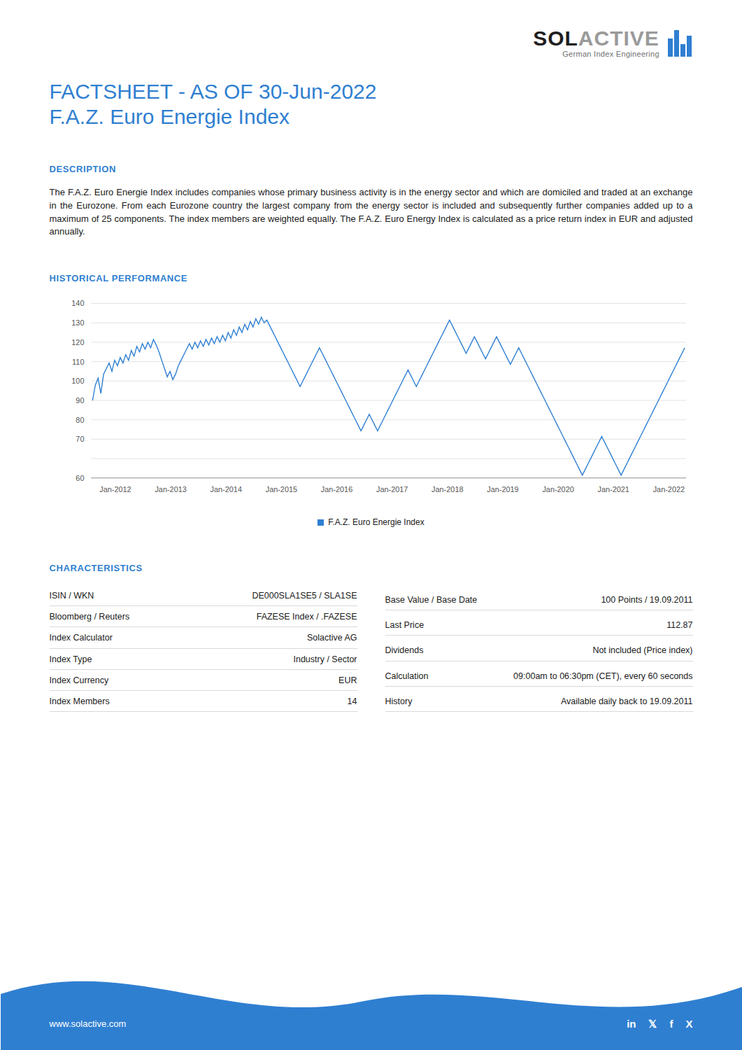SOLACTIVE
German Index Engineering
FACTSHEET - AS OF 30-Jun-2022F.A.Z. Euro Energie Index
Description
The F.A.Z. Euro Energie Index includes companies whose primary business activity is in the energy sector and which are domiciled and traded at an exchange in the Eurozone. From each Eurozone country the largest company from the energy sector is included and subsequently further companies added up to a maximum of 25 components. The index members are weighted equally. The F.A.Z. Euro Energy Index is calculated as a price return index in EUR and adjusted annually.
Historical Performance
140 130 120 110 100 90 80 70 60 Jan-2012 Jan-2013 Jan-2014 Jan-2015 Jan-2016 Jan-2017 Jan-2018 Jan-2019 Jan-2020 Jan-2021 Jan-2022
F.A.Z. Euro Energie Index
Characteristics
| ISIN / WKN | DE000SLA1SE5 / SLA1SE |
| Bloomberg / Reuters | FAZESE Index / .FAZESE |
| Index Calculator | Solactive AG |
| Index Type | Industry / Sector |
| Index Currency | EUR |
| Index Members | 14 |
| Base Value / Base Date | 100 Points / 19.09.2011 |
| Last Price | 112.87 |
| Dividends | Not included (Price index) |
| Calculation | 09:00am to 06:30pm (CET), every 60 seconds |
| History | Available daily back to 19.09.2011 |
www.solactive.com
in 𝕏 f X